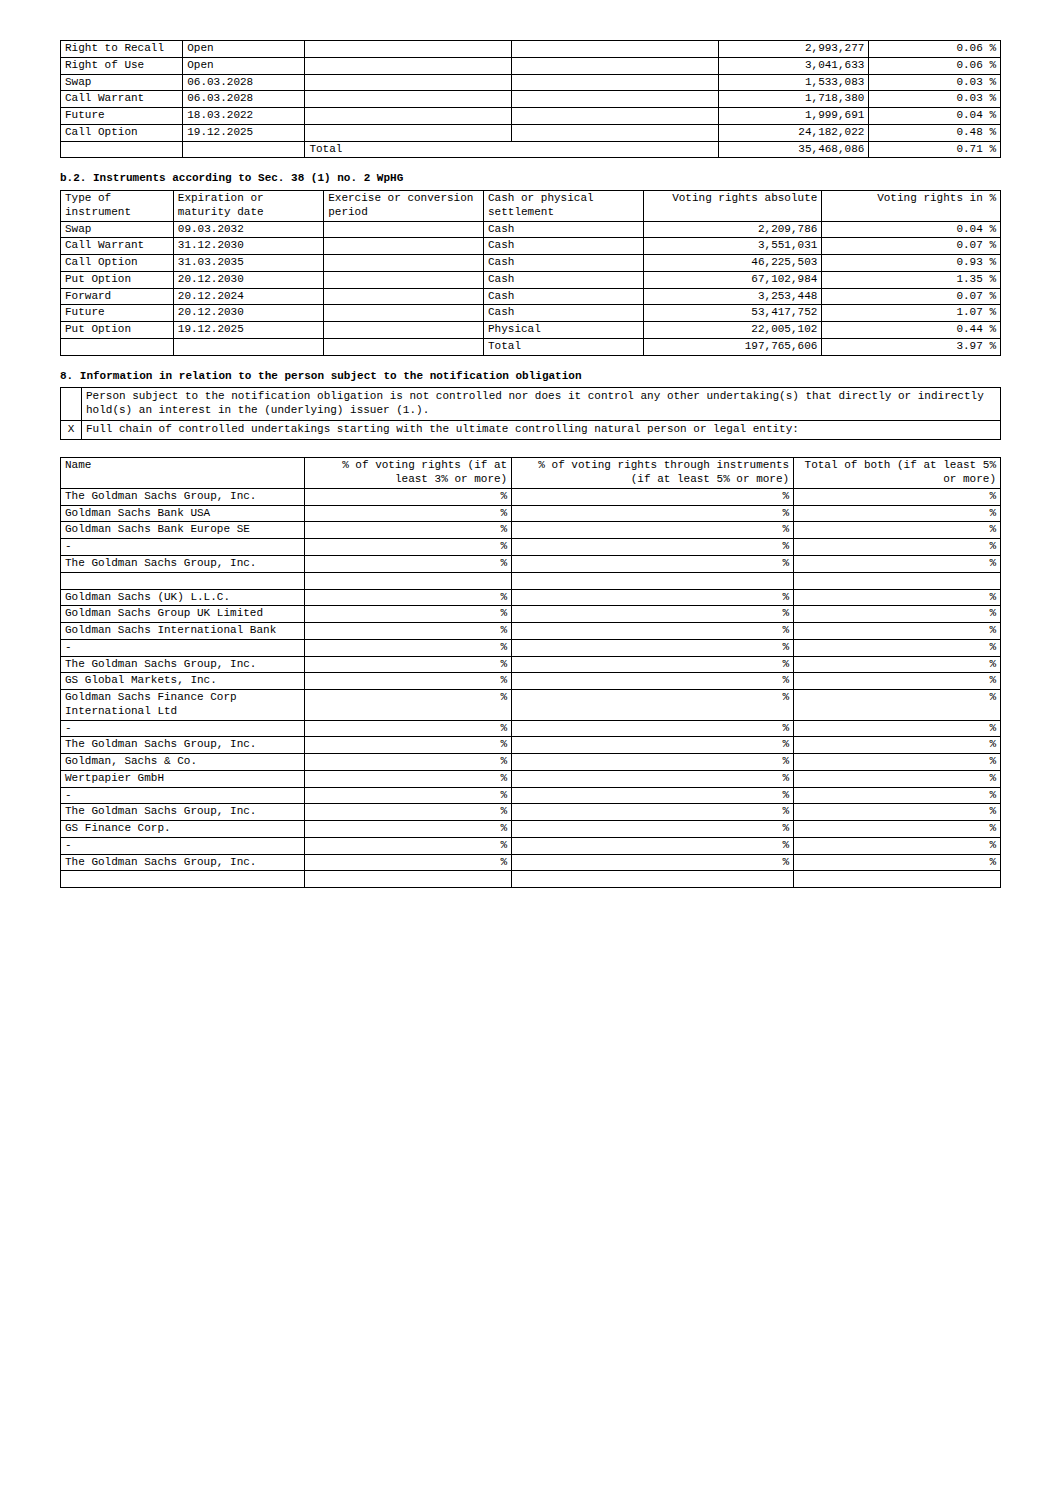| Right to Recall | Open | | | 2,993,277 | 0.06 % |
| Right of Use | Open | | | 3,041,633 | 0.06 % |
| Swap | 06.03.2028 | | | 1,533,083 | 0.03 % |
| Call Warrant | 06.03.2028 | | | 1,718,380 | 0.03 % |
| Future | 18.03.2022 | | | 1,999,691 | 0.04 % |
| Call Option | 19.12.2025 | | | 24,182,022 | 0.48 % |
| | | Total | 35,468,086 | 0.71 % |
b.2. Instruments according to Sec. 38 (1) no. 2 WpHG
| Type of instrument | Expiration or maturity date | Exercise or conversion period | Cash or physical settlement | Voting rights absolute | Voting rights in % |
| --- | --- | --- | --- | --- | --- |
| Swap | 09.03.2032 | | Cash | 2,209,786 | 0.04 % |
| Call Warrant | 31.12.2030 | | Cash | 3,551,031 | 0.07 % |
| Call Option | 31.03.2035 | | Cash | 46,225,503 | 0.93 % |
| Put Option | 20.12.2030 | | Cash | 67,102,984 | 1.35 % |
| Forward | 20.12.2024 | | Cash | 3,253,448 | 0.07 % |
| Future | 20.12.2030 | | Cash | 53,417,752 | 1.07 % |
| Put Option | 19.12.2025 | | Physical | 22,005,102 | 0.44 % |
| | | | Total | 197,765,606 | 3.97 % |
8. Information in relation to the person subject to the notification obligation
| | Person subject to the notification obligation is not controlled nor does it control any other undertaking(s) that directly or indirectly hold(s) an interest in the (underlying) issuer (1.). |
| X | Full chain of controlled undertakings starting with the ultimate controlling natural person or legal entity: |
| Name | % of voting rights (if at least 3% or more) | % of voting rights through instruments (if at least 5% or more) | Total of both (if at least 5% or more) |
| --- | --- | --- | --- |
| The Goldman Sachs Group, Inc. | % | % | % |
| Goldman Sachs Bank USA | % | % | % |
| Goldman Sachs Bank Europe SE | % | % | % |
| - | % | % | % |
| The Goldman Sachs Group, Inc. | % | % | % |
| Goldman Sachs (UK) L.L.C. | % | % | % |
| Goldman Sachs Group UK Limited | % | % | % |
| Goldman Sachs International Bank | % | % | % |
| - | % | % | % |
| The Goldman Sachs Group, Inc. | % | % | % |
| GS Global Markets, Inc. | % | % | % |
| Goldman Sachs Finance Corp International Ltd | % | % | % |
| - | % | % | % |
| The Goldman Sachs Group, Inc. | % | % | % |
| Goldman, Sachs & Co. | % | % | % |
| Wertpapier GmbH | % | % | % |
| - | % | % | % |
| The Goldman Sachs Group, Inc. | % | % | % |
| GS Finance Corp. | % | % | % |
| - | % | % | % |
| The Goldman Sachs Group, Inc. | % | % | % |